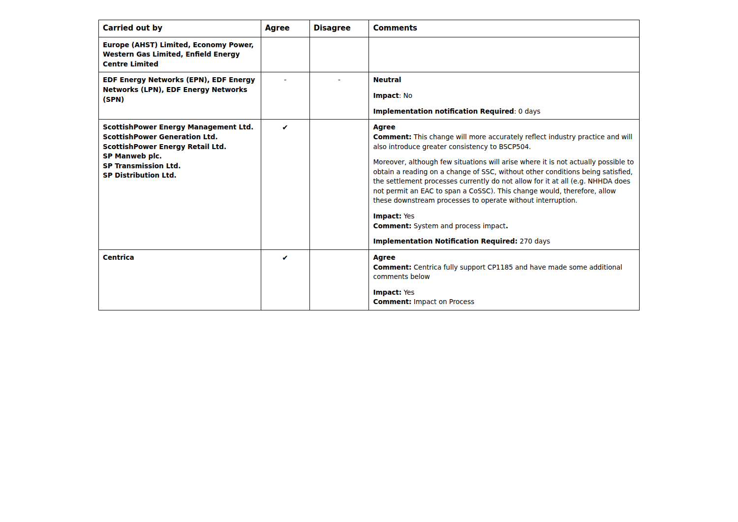| Carried out by | Agree | Disagree | Comments |
| --- | --- | --- | --- |
| Europe (AHST) Limited, Economy Power, Western Gas Limited, Enfield Energy Centre Limited | | | |
| EDF Energy Networks (EPN), EDF Energy Networks (LPN), EDF Energy Networks (SPN) | - | - | Neutral Impact : No Implementation notification Required : 0 days |
| ScottishPower Energy Management Ltd. ScottishPower Generation Ltd. ScottishPower Energy Retail Ltd. SP Manweb plc. SP Transmission Ltd. SP Distribution Ltd. | ✔ | | Agree Comment: This change will more accurately reflect industry practice and will also introduce greater consistency to BSCP504. Moreover, although few situations will arise where it is not actually possible to obtain a reading on a change of SSC, without other conditions being satisfied, the settlement processes currently do not allow for it at all (e.g. NHHDA does not permit an EAC to span a CoSSC). This change would, therefore, allow these downstream processes to operate without interruption. Impact: Yes Comment: System and process impact . Implementation Notification Required: 270 days |
| Centrica | ✔ | | Agree Comment: Centrica fully support CP1185 and have made some additional comments below Impact: Yes Comment: Impact on Process |